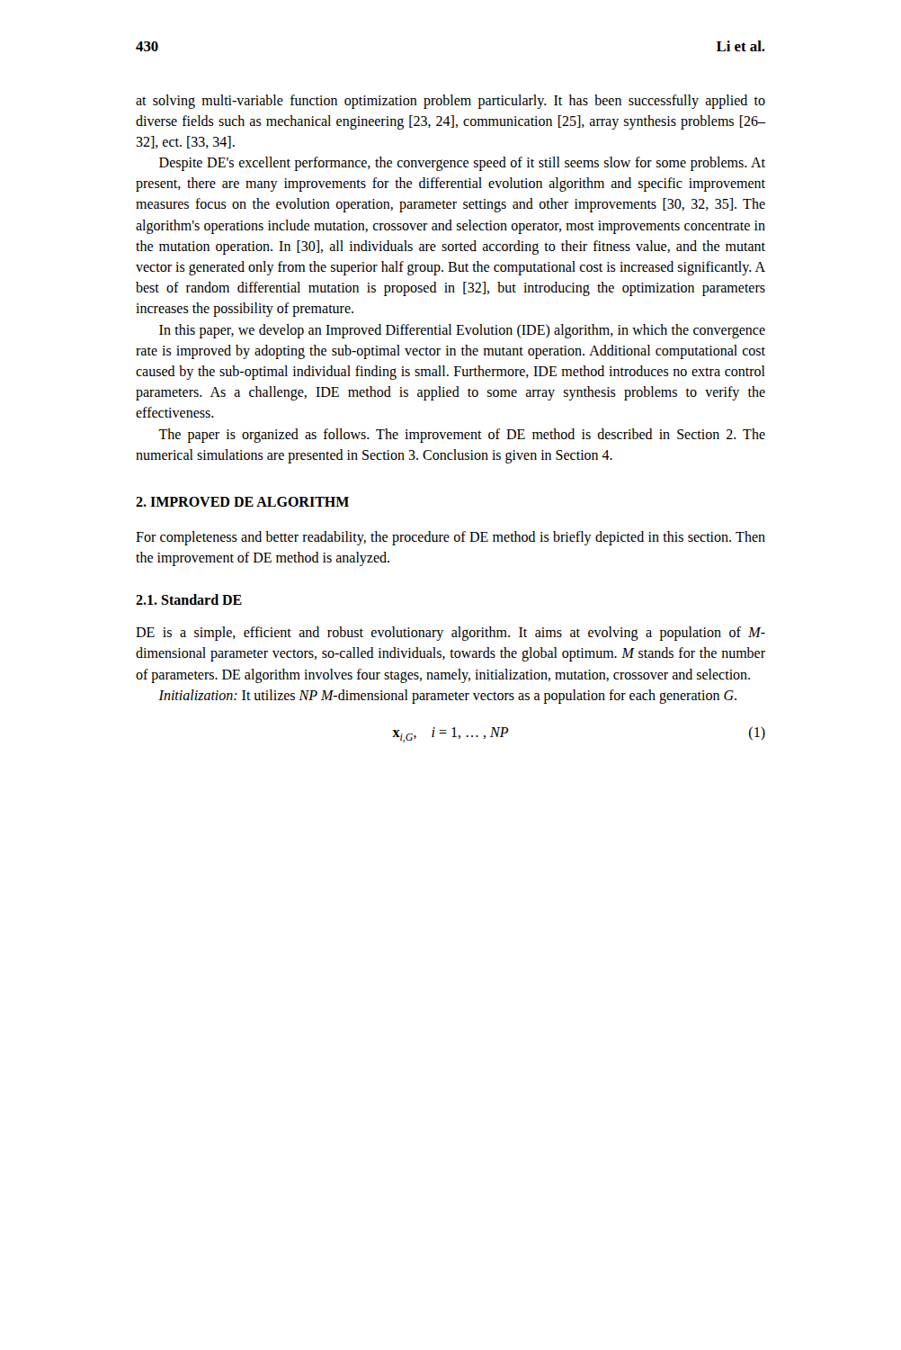430 Li et al.
at solving multi-variable function optimization problem particularly. It has been successfully applied to diverse fields such as mechanical engineering [23, 24], communication [25], array synthesis problems [26–32], ect. [33, 34].
Despite DE's excellent performance, the convergence speed of it still seems slow for some problems. At present, there are many improvements for the differential evolution algorithm and specific improvement measures focus on the evolution operation, parameter settings and other improvements [30, 32, 35]. The algorithm's operations include mutation, crossover and selection operator, most improvements concentrate in the mutation operation. In [30], all individuals are sorted according to their fitness value, and the mutant vector is generated only from the superior half group. But the computational cost is increased significantly. A best of random differential mutation is proposed in [32], but introducing the optimization parameters increases the possibility of premature.
In this paper, we develop an Improved Differential Evolution (IDE) algorithm, in which the convergence rate is improved by adopting the sub-optimal vector in the mutant operation. Additional computational cost caused by the sub-optimal individual finding is small. Furthermore, IDE method introduces no extra control parameters. As a challenge, IDE method is applied to some array synthesis problems to verify the effectiveness.
The paper is organized as follows. The improvement of DE method is described in Section 2. The numerical simulations are presented in Section 3. Conclusion is given in Section 4.
2. IMPROVED DE ALGORITHM
For completeness and better readability, the procedure of DE method is briefly depicted in this section. Then the improvement of DE method is analyzed.
2.1. Standard DE
DE is a simple, efficient and robust evolutionary algorithm. It aims at evolving a population of M-dimensional parameter vectors, so-called individuals, towards the global optimum. M stands for the number of parameters. DE algorithm involves four stages, namely, initialization, mutation, crossover and selection.
Initialization: It utilizes NP M-dimensional parameter vectors as a population for each generation G.
xi,G, i = 1, … , NP (1)